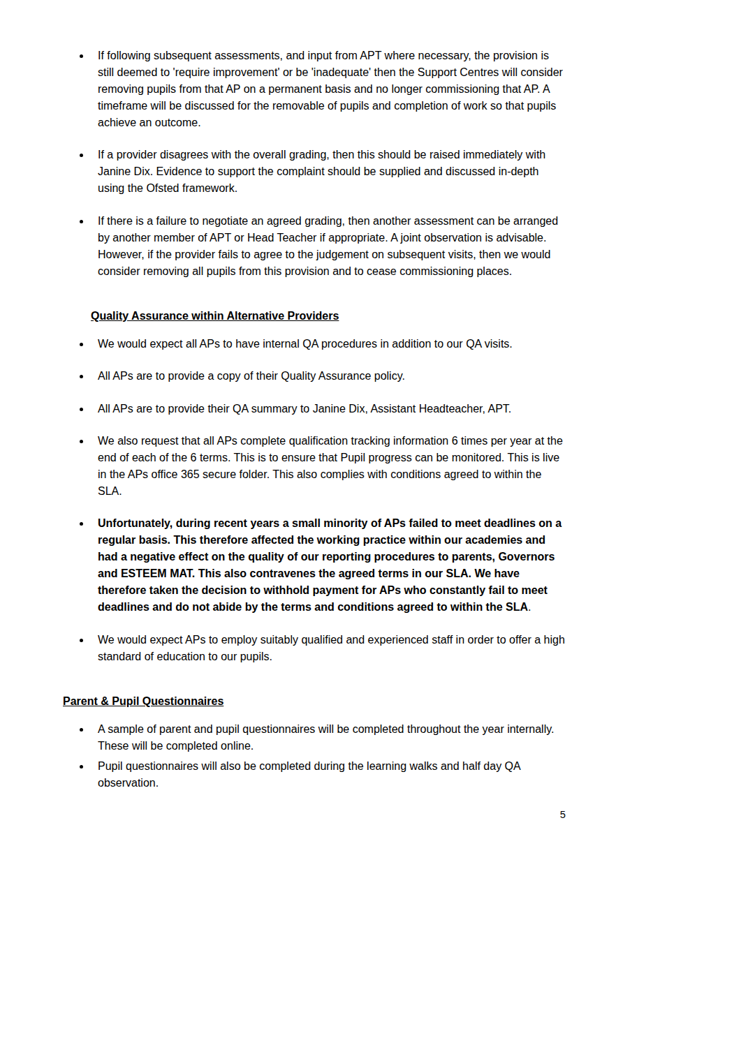If following subsequent assessments, and input from APT where necessary, the provision is still deemed to 'require improvement' or be 'inadequate' then the Support Centres will consider removing pupils from that AP on a permanent basis and no longer commissioning that AP. A timeframe will be discussed for the removable of pupils and completion of work so that pupils achieve an outcome.
If a provider disagrees with the overall grading, then this should be raised immediately with Janine Dix. Evidence to support the complaint should be supplied and discussed in-depth using the Ofsted framework.
If there is a failure to negotiate an agreed grading, then another assessment can be arranged by another member of APT or Head Teacher if appropriate. A joint observation is advisable. However, if the provider fails to agree to the judgement on subsequent visits, then we would consider removing all pupils from this provision and to cease commissioning places.
Quality Assurance within Alternative Providers
We would expect all APs to have internal QA procedures in addition to our QA visits.
All APs are to provide a copy of their Quality Assurance policy.
All APs are to provide their QA summary to Janine Dix, Assistant Headteacher, APT.
We also request that all APs complete qualification tracking information 6 times per year at the end of each of the 6 terms. This is to ensure that Pupil progress can be monitored. This is live in the APs office 365 secure folder. This also complies with conditions agreed to within the SLA.
Unfortunately, during recent years a small minority of APs failed to meet deadlines on a regular basis. This therefore affected the working practice within our academies and had a negative effect on the quality of our reporting procedures to parents, Governors and ESTEEM MAT. This also contravenes the agreed terms in our SLA. We have therefore taken the decision to withhold payment for APs who constantly fail to meet deadlines and do not abide by the terms and conditions agreed to within the SLA.
We would expect APs to employ suitably qualified and experienced staff in order to offer a high standard of education to our pupils.
Parent & Pupil Questionnaires
A sample of parent and pupil questionnaires will be completed throughout the year internally. These will be completed online.
Pupil questionnaires will also be completed during the learning walks and half day QA observation.
5